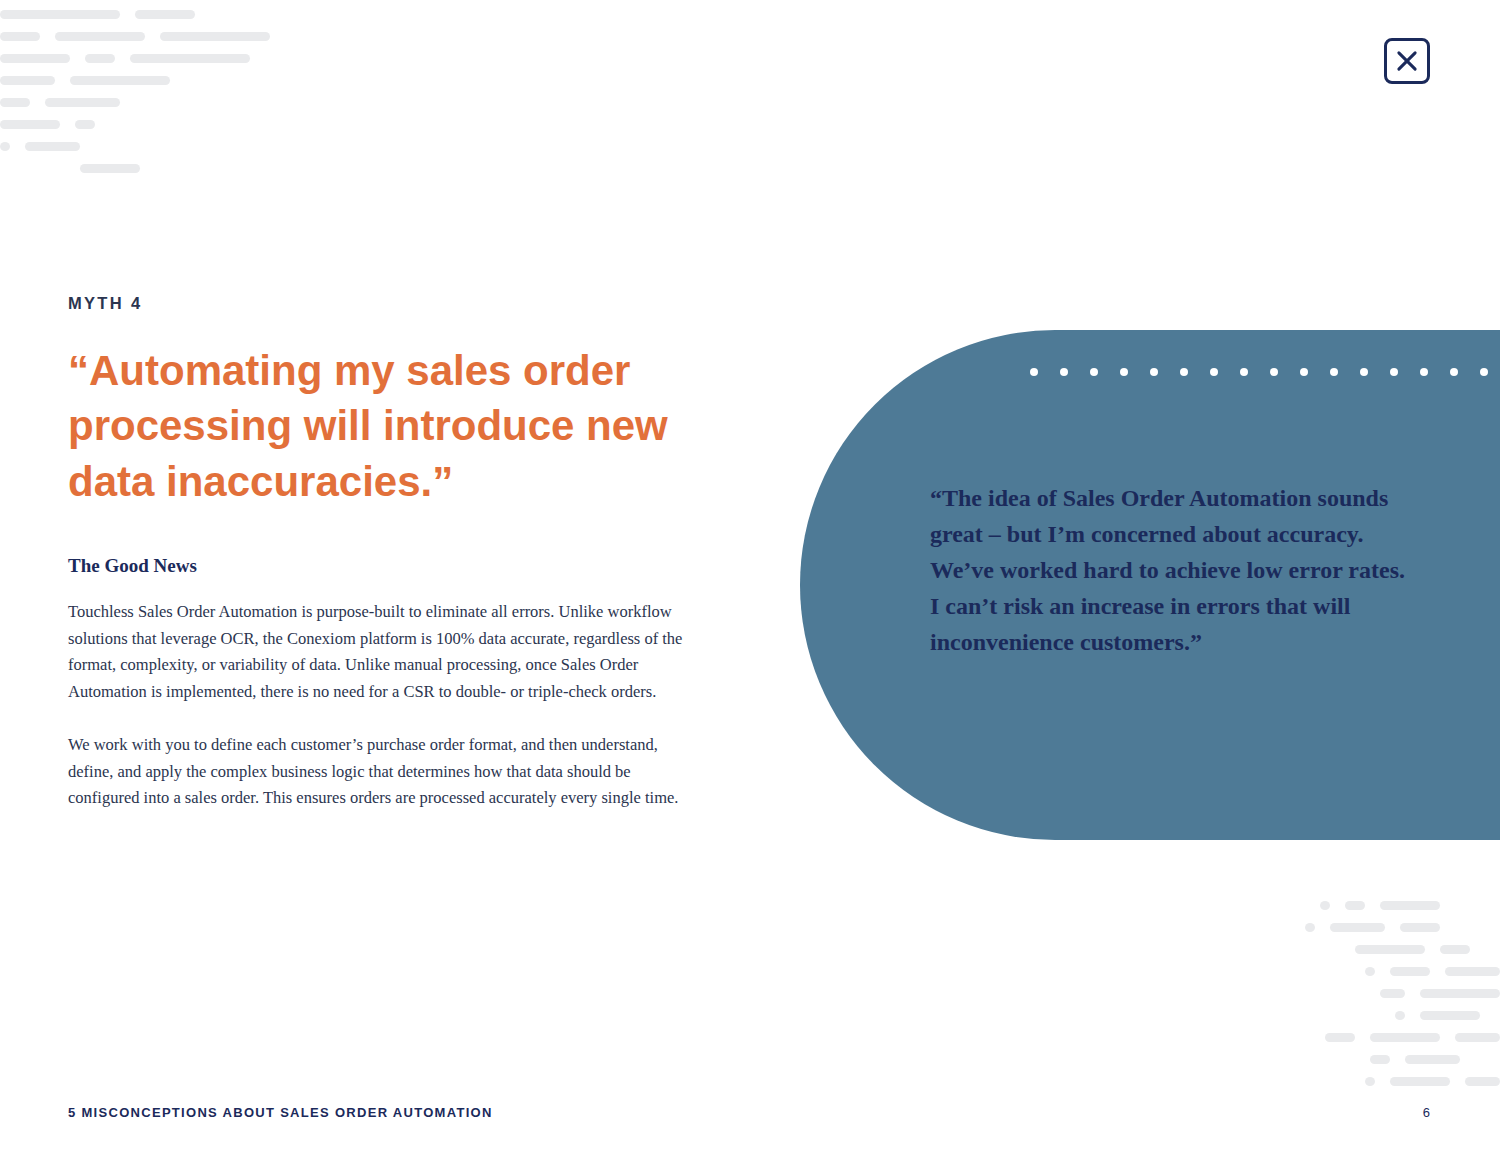MYTH 4
“Automating my sales order processing will introduce new data inaccuracies.”
The Good News
Touchless Sales Order Automation is purpose-built to eliminate all errors. Unlike workflow solutions that leverage OCR, the Conexiom platform is 100% data accurate, regardless of the format, complexity, or variability of data. Unlike manual processing, once Sales Order Automation is implemented, there is no need for a CSR to double- or triple-check orders.
We work with you to define each customer’s purchase order format, and then understand, define, and apply the complex business logic that determines how that data should be configured into a sales order. This ensures orders are processed accurately every single time.
“The idea of Sales Order Automation sounds great – but I’m concerned about accuracy. We’ve worked hard to achieve low error rates. I can’t risk an increase in errors that will inconvenience customers.”
5 MISCONCEPTIONS ABOUT SALES ORDER AUTOMATION
6